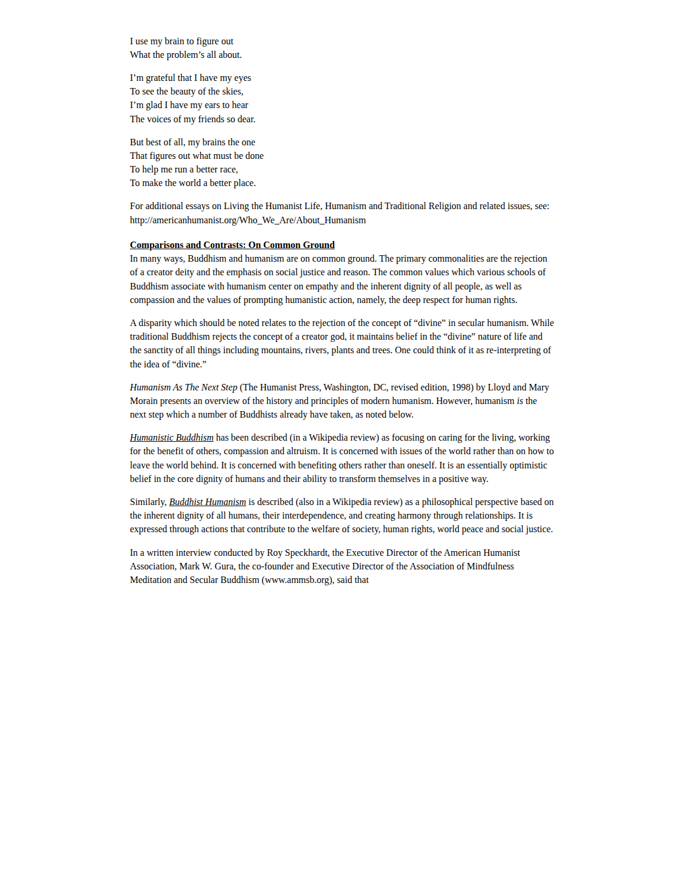I use my brain to figure out
What the problem’s all about.
I’m grateful that I have my eyes
To see the beauty of the skies,
I’m glad I have my ears to hear
The voices of my friends so dear.
But best of all, my brains the one
That figures out what must be done
To help me run a better race,
To make the world a better place.
For additional essays on Living the Humanist Life, Humanism and Traditional Religion and related issues, see: http://americanhumanist.org/Who_We_Are/About_Humanism
Comparisons and Contrasts: On Common Ground
In many ways, Buddhism and humanism are on common ground. The primary commonalities are the rejection of a creator deity and the emphasis on social justice and reason. The common values which various schools of Buddhism associate with humanism center on empathy and the inherent dignity of all people, as well as compassion and the values of prompting humanistic action, namely, the deep respect for human rights.
A disparity which should be noted relates to the rejection of the concept of “divine” in secular humanism. While traditional Buddhism rejects the concept of a creator god, it maintains belief in the “divine” nature of life and the sanctity of all things including mountains, rivers, plants and trees. One could think of it as re-interpreting of the idea of “divine.”
Humanism As The Next Step (The Humanist Press, Washington, DC, revised edition, 1998) by Lloyd and Mary Morain presents an overview of the history and principles of modern humanism. However, humanism is the next step which a number of Buddhists already have taken, as noted below.
Humanistic Buddhism has been described (in a Wikipedia review) as focusing on caring for the living, working for the benefit of others, compassion and altruism. It is concerned with issues of the world rather than on how to leave the world behind. It is concerned with benefiting others rather than oneself. It is an essentially optimistic belief in the core dignity of humans and their ability to transform themselves in a positive way.
Similarly, Buddhist Humanism is described (also in a Wikipedia review) as a philosophical perspective based on the inherent dignity of all humans, their interdependence, and creating harmony through relationships. It is expressed through actions that contribute to the welfare of society, human rights, world peace and social justice.
In a written interview conducted by Roy Speckhardt, the Executive Director of the American Humanist Association, Mark W. Gura, the co-founder and Executive Director of the Association of Mindfulness Meditation and Secular Buddhism (www.ammsb.org), said that